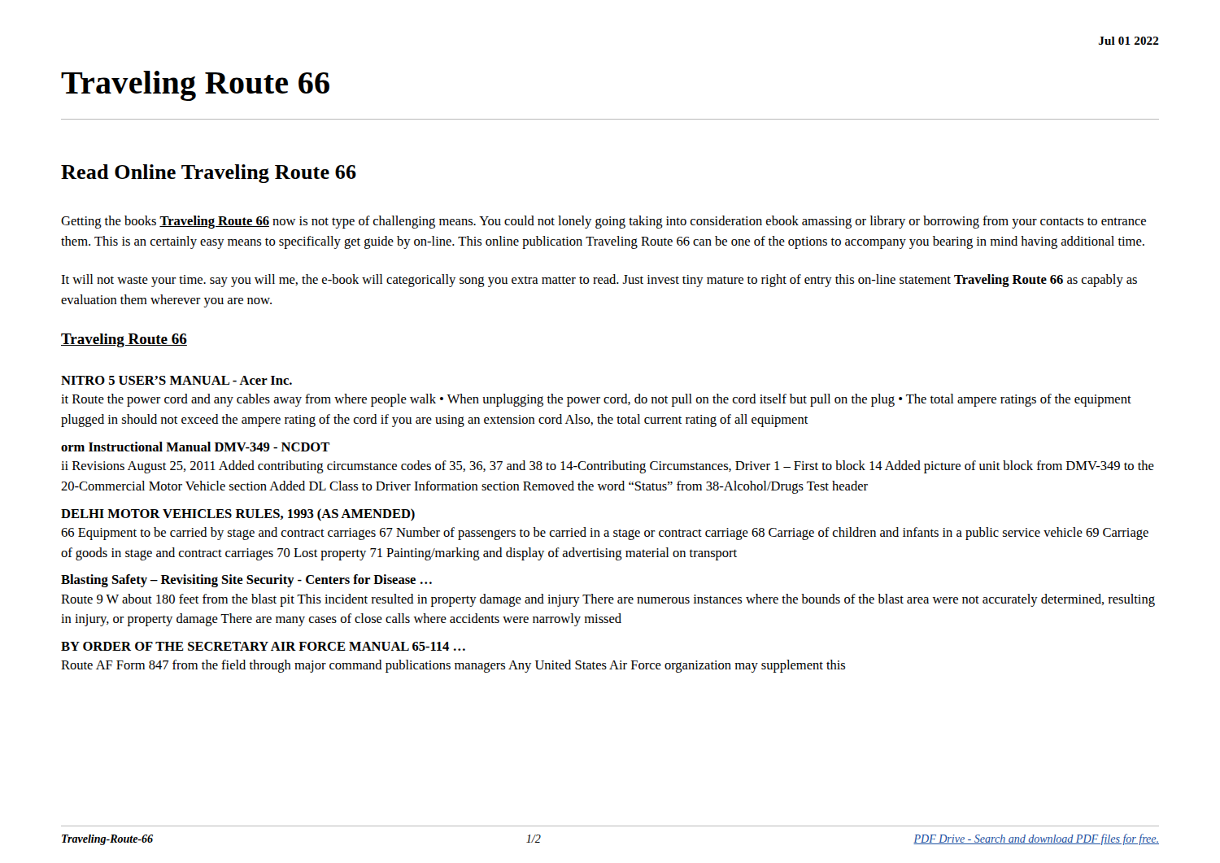Jul 01 2022
Traveling Route 66
Read Online Traveling Route 66
Getting the books Traveling Route 66 now is not type of challenging means. You could not lonely going taking into consideration ebook amassing or library or borrowing from your contacts to entrance them. This is an certainly easy means to specifically get guide by on-line. This online publication Traveling Route 66 can be one of the options to accompany you bearing in mind having additional time.
It will not waste your time. say you will me, the e-book will categorically song you extra matter to read. Just invest tiny mature to right of entry this on-line statement Traveling Route 66 as capably as evaluation them wherever you are now.
Traveling Route 66
NITRO 5 USER’S MANUAL - Acer Inc.
it Route the power cord and any cables away from where people walk • When unplugging the power cord, do not pull on the cord itself but pull on the plug • The total ampere ratings of the equipment plugged in should not exceed the ampere rating of the cord if you are using an extension cord Also, the total current rating of all equipment
orm Instructional Manual DMV-349 - NCDOT
ii Revisions August 25, 2011 Added contributing circumstance codes of 35, 36, 37 and 38 to 14-Contributing Circumstances, Driver 1 – First to block 14 Added picture of unit block from DMV-349 to the 20-Commercial Motor Vehicle section Added DL Class to Driver Information section Removed the word “Status” from 38-Alcohol/Drugs Test header
DELHI MOTOR VEHICLES RULES, 1993 (AS AMENDED)
66 Equipment to be carried by stage and contract carriages 67 Number of passengers to be carried in a stage or contract carriage 68 Carriage of children and infants in a public service vehicle 69 Carriage of goods in stage and contract carriages 70 Lost property 71 Painting/marking and display of advertising material on transport
Blasting Safety – Revisiting Site Security - Centers for Disease …
Route 9 W about 180 feet from the blast pit This incident resulted in property damage and injury There are numerous instances where the bounds of the blast area were not accurately determined, resulting in injury, or property damage There are many cases of close calls where accidents were narrowly missed
BY ORDER OF THE SECRETARY AIR FORCE MANUAL 65-114 …
Route AF Form 847 from the field through major command publications managers Any United States Air Force organization may supplement this
Traveling-Route-66
1/2
PDF Drive - Search and download PDF files for free.